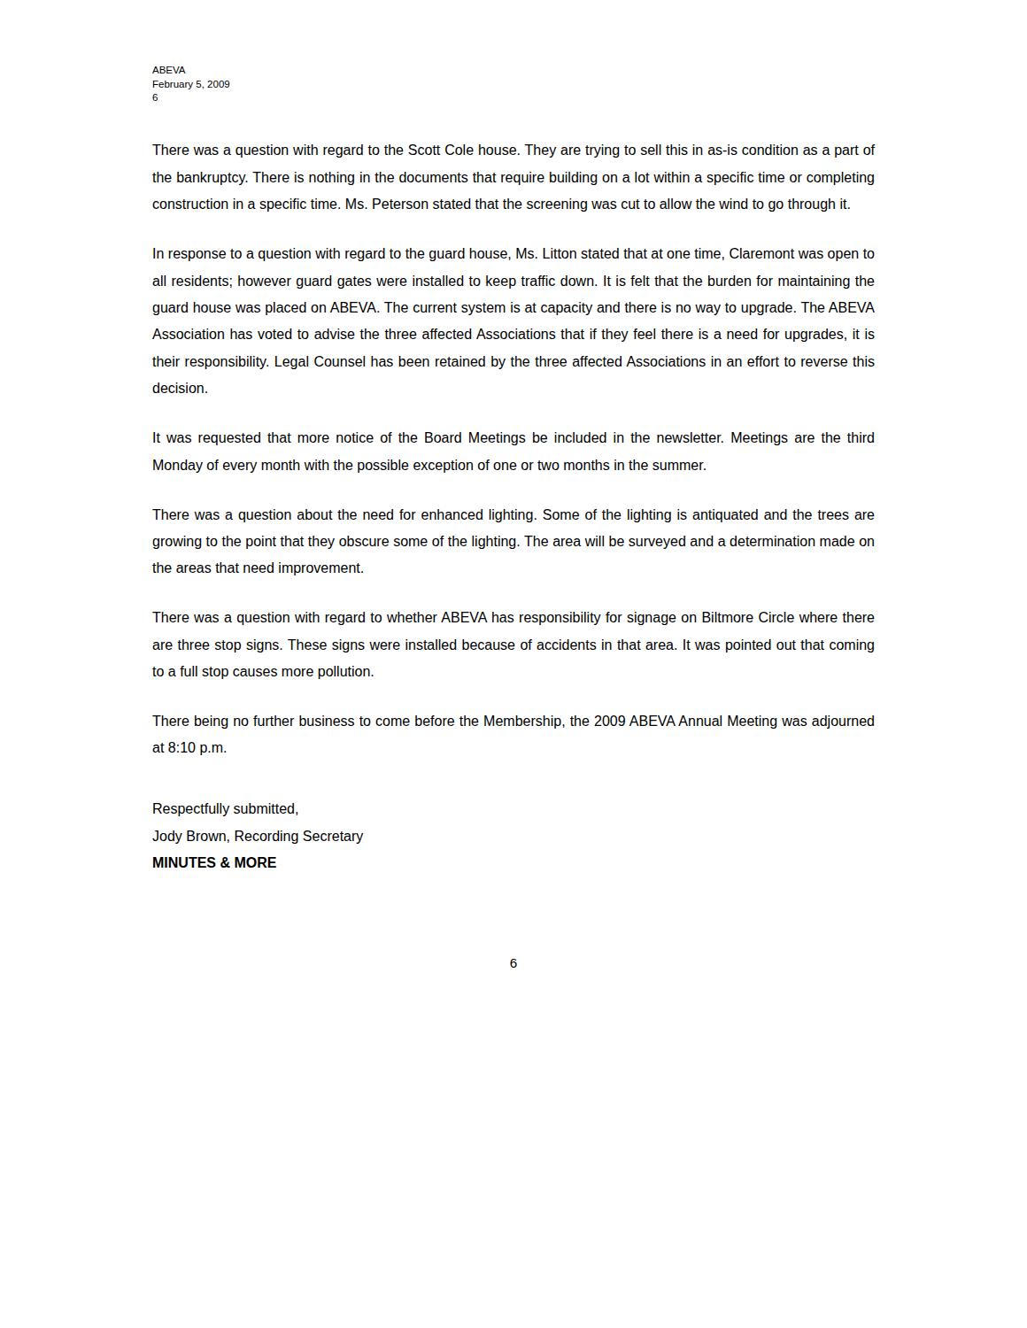ABEVA
February 5, 2009
6
There was a question with regard to the Scott Cole house. They are trying to sell this in as-is condition as a part of the bankruptcy. There is nothing in the documents that require building on a lot within a specific time or completing construction in a specific time. Ms. Peterson stated that the screening was cut to allow the wind to go through it.
In response to a question with regard to the guard house, Ms. Litton stated that at one time, Claremont was open to all residents; however guard gates were installed to keep traffic down. It is felt that the burden for maintaining the guard house was placed on ABEVA. The current system is at capacity and there is no way to upgrade. The ABEVA Association has voted to advise the three affected Associations that if they feel there is a need for upgrades, it is their responsibility. Legal Counsel has been retained by the three affected Associations in an effort to reverse this decision.
It was requested that more notice of the Board Meetings be included in the newsletter. Meetings are the third Monday of every month with the possible exception of one or two months in the summer.
There was a question about the need for enhanced lighting. Some of the lighting is antiquated and the trees are growing to the point that they obscure some of the lighting. The area will be surveyed and a determination made on the areas that need improvement.
There was a question with regard to whether ABEVA has responsibility for signage on Biltmore Circle where there are three stop signs. These signs were installed because of accidents in that area. It was pointed out that coming to a full stop causes more pollution.
There being no further business to come before the Membership, the 2009 ABEVA Annual Meeting was adjourned at 8:10 p.m.
Respectfully submitted,
Jody Brown, Recording Secretary
MINUTES & MORE
6